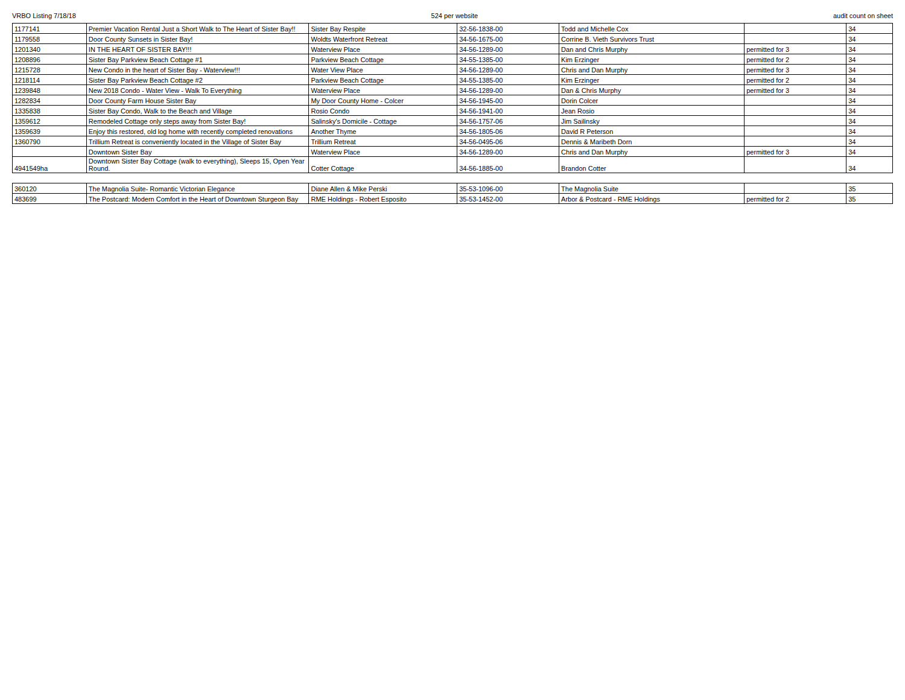VRBO Listing 7/18/18
524 per website
audit count on sheet
| 1177141 | Premier Vacation Rental Just a Short Walk to The Heart of Sister Bay!! | Sister Bay Respite | 32-56-1838-00 | Todd and Michelle Cox | | 34 |
| 1179558 | Door County Sunsets in Sister Bay! | Woldts Waterfront Retreat | 34-56-1675-00 | Corrine B. Vieth Survivors Trust | | 34 |
| 1201340 | IN THE HEART OF SISTER BAY!!! | Waterview Place | 34-56-1289-00 | Dan and Chris Murphy | permitted for 3 | 34 |
| 1208896 | Sister Bay Parkview Beach Cottage #1 | Parkview Beach Cottage | 34-55-1385-00 | Kim Erzinger | permitted for 2 | 34 |
| 1215728 | New Condo in the heart of Sister Bay - Waterview!!! | Water View Place | 34-56-1289-00 | Chris and Dan Murphy | permitted for 3 | 34 |
| 1218114 | Sister Bay Parkview Beach Cottage #2 | Parkview Beach Cottage | 34-55-1385-00 | Kim Erzinger | permitted for 2 | 34 |
| 1239848 | New 2018 Condo - Water View - Walk To Everything | Waterview Place | 34-56-1289-00 | Dan & Chris Murphy | permitted for 3 | 34 |
| 1282834 | Door County Farm House Sister Bay | My Door County Home - Colcer | 34-56-1945-00 | Dorin Colcer | | 34 |
| 1335838 | Sister Bay Condo, Walk to the Beach and Village | Rosio Condo | 34-56-1941-00 | Jean Rosio | | 34 |
| 1359612 | Remodeled Cottage only steps away from Sister Bay! | Salinsky's Domicile - Cottage | 34-56-1757-06 | Jim Sailinsky | | 34 |
| 1359639 | Enjoy this restored, old log home with recently completed renovations | Another Thyme | 34-56-1805-06 | David R Peterson | | 34 |
| 1360790 | Trillium Retreat is conveniently located in the Village of Sister Bay | Trillium Retreat | 34-56-0495-06 | Dennis & Maribeth Dorn | | 34 |
| | Downtown Sister Bay | Waterview Place | 34-56-1289-00 | Chris and Dan Murphy | permitted for 3 | 34 |
| 4941549ha | Downtown Sister Bay Cottage (walk to everything), Sleeps 15, Open Year Round. | Cotter Cottage | 34-56-1885-00 | Brandon Cotter | | 34 |
| 360120 | The Magnolia Suite- Romantic Victorian Elegance | Diane Allen & Mike Perski | 35-53-1096-00 | The Magnolia Suite | | 35 |
| 483699 | The Postcard: Modern Comfort in the Heart of Downtown Sturgeon Bay | RME Holdings - Robert Esposito | 35-53-1452-00 | Arbor & Postcard - RME Holdings | permitted for 2 | 35 |